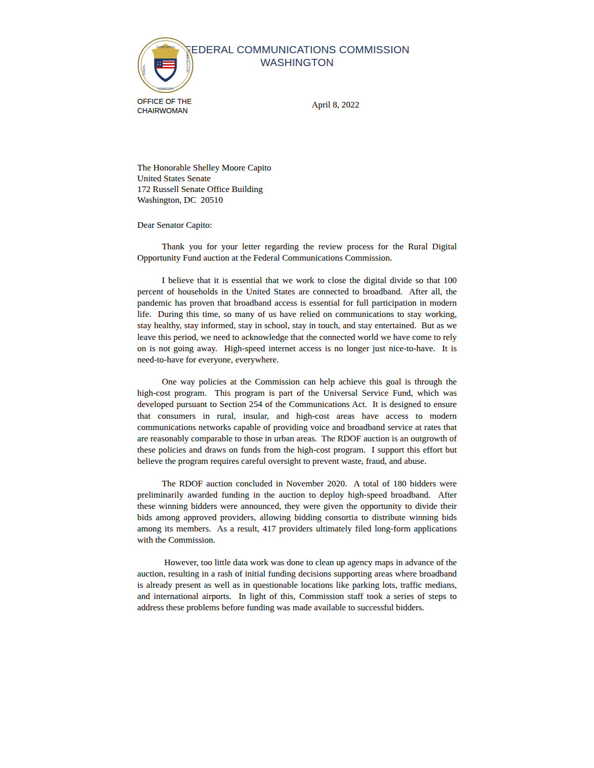UNITED STATES COMMISSION FEDERAL COMMUNICATIONS
FEDERAL COMMUNICATIONS COMMISSION
WASHINGTON
OFFICE OF THE
CHAIRWOMAN
April 8, 2022
The Honorable Shelley Moore Capito
United States Senate
172 Russell Senate Office Building
Washington, DC 20510
Dear Senator Capito:
Thank you for your letter regarding the review process for the Rural Digital Opportunity Fund auction at the Federal Communications Commission.
I believe that it is essential that we work to close the digital divide so that 100 percent of households in the United States are connected to broadband. After all, the pandemic has proven that broadband access is essential for full participation in modern life. During this time, so many of us have relied on communications to stay working, stay healthy, stay informed, stay in school, stay in touch, and stay entertained. But as we leave this period, we need to acknowledge that the connected world we have come to rely on is not going away. High-speed internet access is no longer just nice-to-have. It is need-to-have for everyone, everywhere.
One way policies at the Commission can help achieve this goal is through the high-cost program. This program is part of the Universal Service Fund, which was developed pursuant to Section 254 of the Communications Act. It is designed to ensure that consumers in rural, insular, and high-cost areas have access to modern communications networks capable of providing voice and broadband service at rates that are reasonably comparable to those in urban areas. The RDOF auction is an outgrowth of these policies and draws on funds from the high-cost program. I support this effort but believe the program requires careful oversight to prevent waste, fraud, and abuse.
The RDOF auction concluded in November 2020. A total of 180 bidders were preliminarily awarded funding in the auction to deploy high-speed broadband. After these winning bidders were announced, they were given the opportunity to divide their bids among approved providers, allowing bidding consortia to distribute winning bids among its members. As a result, 417 providers ultimately filed long-form applications with the Commission.
However, too little data work was done to clean up agency maps in advance of the auction, resulting in a rash of initial funding decisions supporting areas where broadband is already present as well as in questionable locations like parking lots, traffic medians, and international airports. In light of this, Commission staff took a series of steps to address these problems before funding was made available to successful bidders.